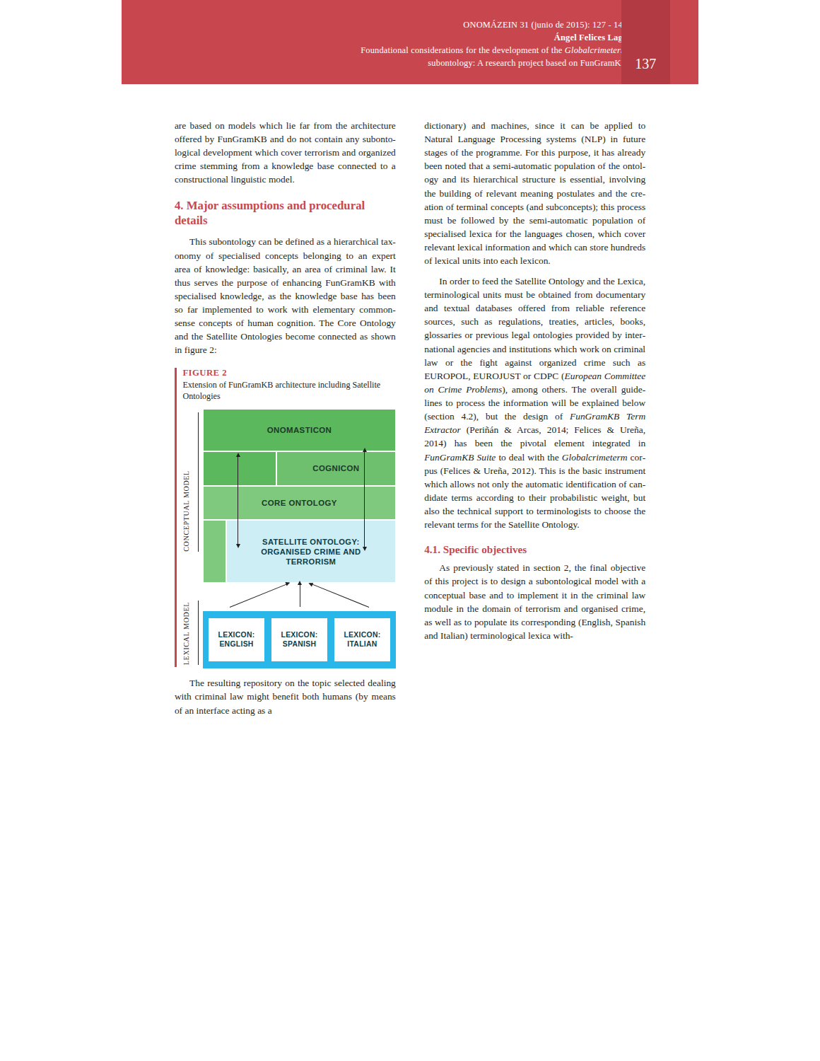ONOMÁZEIN 31 (junio de 2015): 127 - 144
Ángel Felices Lago
Foundational considerations for the development of the Globalcrimeterm
subontology: A research project based on FunGramKB
137
are based on models which lie far from the architecture offered by FunGramKB and do not contain any subontological development which cover terrorism and organized crime stemming from a knowledge base connected to a constructional linguistic model.
4. Major assumptions and procedural details
This subontology can be defined as a hierarchical taxonomy of specialised concepts belonging to an expert area of knowledge: basically, an area of criminal law. It thus serves the purpose of enhancing FunGramKB with specialised knowledge, as the knowledge base has been so far implemented to work with elementary common-sense concepts of human cognition. The Core Ontology and the Satellite Ontologies become connected as shown in figure 2:
FIGURE 2
Extension of FunGramKB architecture including Satellite Ontologies
CONCEPTUAL MODEL
LEXICAL MODEL
ONOMASTICON
COGNICON
CORE ONTOLOGY
SATELLITE ONTOLOGY:
ORGANISED CRIME AND
TERRORISM
LEXICON:
ENGLISH
LEXICON:
SPANISH
LEXICON:
ITALIAN
The resulting repository on the topic selected dealing with criminal law might benefit both humans (by means of an interface acting as a
dictionary) and machines, since it can be applied to Natural Language Processing systems (NLP) in future stages of the programme. For this purpose, it has already been noted that a semi-automatic population of the ontology and its hierarchical structure is essential, involving the building of relevant meaning postulates and the creation of terminal concepts (and subconcepts); this process must be followed by the semi-automatic population of specialised lexica for the languages chosen, which cover relevant lexical information and which can store hundreds of lexical units into each lexicon.
In order to feed the Satellite Ontology and the Lexica, terminological units must be obtained from documentary and textual databases offered from reliable reference sources, such as regulations, treaties, articles, books, glossaries or previous legal ontologies provided by international agencies and institutions which work on criminal law or the fight against organized crime such as EUROPOL, EUROJUST or CDPC (European Committee on Crime Problems), among others. The overall guidelines to process the information will be explained below (section 4.2), but the design of FunGramKB Term Extractor (Periñán & Arcas, 2014; Felices & Ureña, 2014) has been the pivotal element integrated in FunGramKB Suite to deal with the Globalcrimeterm corpus (Felices & Ureña, 2012). This is the basic instrument which allows not only the automatic identification of candidate terms according to their probabilistic weight, but also the technical support to terminologists to choose the relevant terms for the Satellite Ontology.
4.1. Specific objectives
As previously stated in section 2, the final objective of this project is to design a subontological model with a conceptual base and to implement it in the criminal law module in the domain of terrorism and organised crime, as well as to populate its corresponding (English, Spanish and Italian) terminological lexica with-